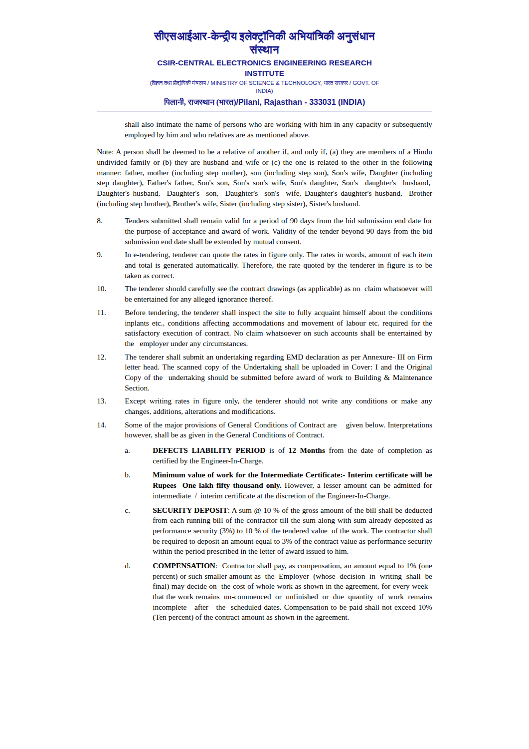सीएसआईआर-केन्द्रीय इलेक्ट्रॉनिकी अभियांत्रिकी अनुसंधान संस्थान
CSIR-CENTRAL ELECTRONICS ENGINEERING RESEARCH INSTITUTE
(विज्ञान तथा प्रौद्योगिकी मंत्रालय / MINISTRY OF SCIENCE & TECHNOLOGY, भारत सरकार / GOVT. OF INDIA)
पिलानी, राजस्थान (भारत)/Pilani, Rajasthan - 333031 (INDIA)
shall also intimate the name of persons who are working with him in any capacity or subsequently employed by him and who relatives are as mentioned above.
Note: A person shall be deemed to be a relative of another if, and only if, (a) they are members of a Hindu undivided family or (b) they are husband and wife or (c) the one is related to the other in the following manner: father, mother (including step mother), son (including step son), Son's wife, Daughter (including step daughter), Father's father, Son's son, Son's son's wife, Son's daughter, Son's daughter's husband, Daughter's husband, Daughter's son, Daughter's son's wife, Daughter's daughter's husband, Brother (including step brother), Brother's wife, Sister (including step sister), Sister's husband.
Tenders submitted shall remain valid for a period of 90 days from the bid submission end date for the purpose of acceptance and award of work. Validity of the tender beyond 90 days from the bid submission end date shall be extended by mutual consent.
In e-tendering, tenderer can quote the rates in figure only. The rates in words, amount of each item and total is generated automatically. Therefore, the rate quoted by the tenderer in figure is to be taken as correct.
The tenderer should carefully see the contract drawings (as applicable) as no claim whatsoever will be entertained for any alleged ignorance thereof.
Before tendering, the tenderer shall inspect the site to fully acquaint himself about the conditions inplants etc., conditions affecting accommodations and movement of labour etc. required for the satisfactory execution of contract. No claim whatsoever on such accounts shall be entertained by the employer under any circumstances.
The tenderer shall submit an undertaking regarding EMD declaration as per Annexure- III on Firm letter head. The scanned copy of the Undertaking shall be uploaded in Cover: I and the Original Copy of the undertaking should be submitted before award of work to Building & Maintenance Section.
Except writing rates in figure only, the tenderer should not write any conditions or make any changes, additions, alterations and modifications.
Some of the major provisions of General Conditions of Contract are given below. Interpretations however, shall be as given in the General Conditions of Contract.
DEFECTS LIABILITY PERIOD is of 12 Months from the date of completion as certified by the Engineer-In-Charge.
Minimum value of work for the Intermediate Certificate:- Interim certificate will be Rupees One lakh fifty thousand only. However, a lesser amount can be admitted for intermediate / interim certificate at the discretion of the Engineer-In-Charge.
SECURITY DEPOSIT: A sum @ 10 % of the gross amount of the bill shall be deducted from each running bill of the contractor till the sum along with sum already deposited as performance security (3%) to 10 % of the tendered value of the work. The contractor shall be required to deposit an amount equal to 3% of the contract value as performance security within the period prescribed in the letter of award issued to him.
COMPENSATION: Contractor shall pay, as compensation, an amount equal to 1% (one percent) or such smaller amount as the Employer (whose decision in writing shall be final) may decide on the cost of whole work as shown in the agreement, for every week that the work remains un-commenced or unfinished or due quantity of work remains incomplete after the scheduled dates. Compensation to be paid shall not exceed 10% (Ten percent) of the contract amount as shown in the agreement.